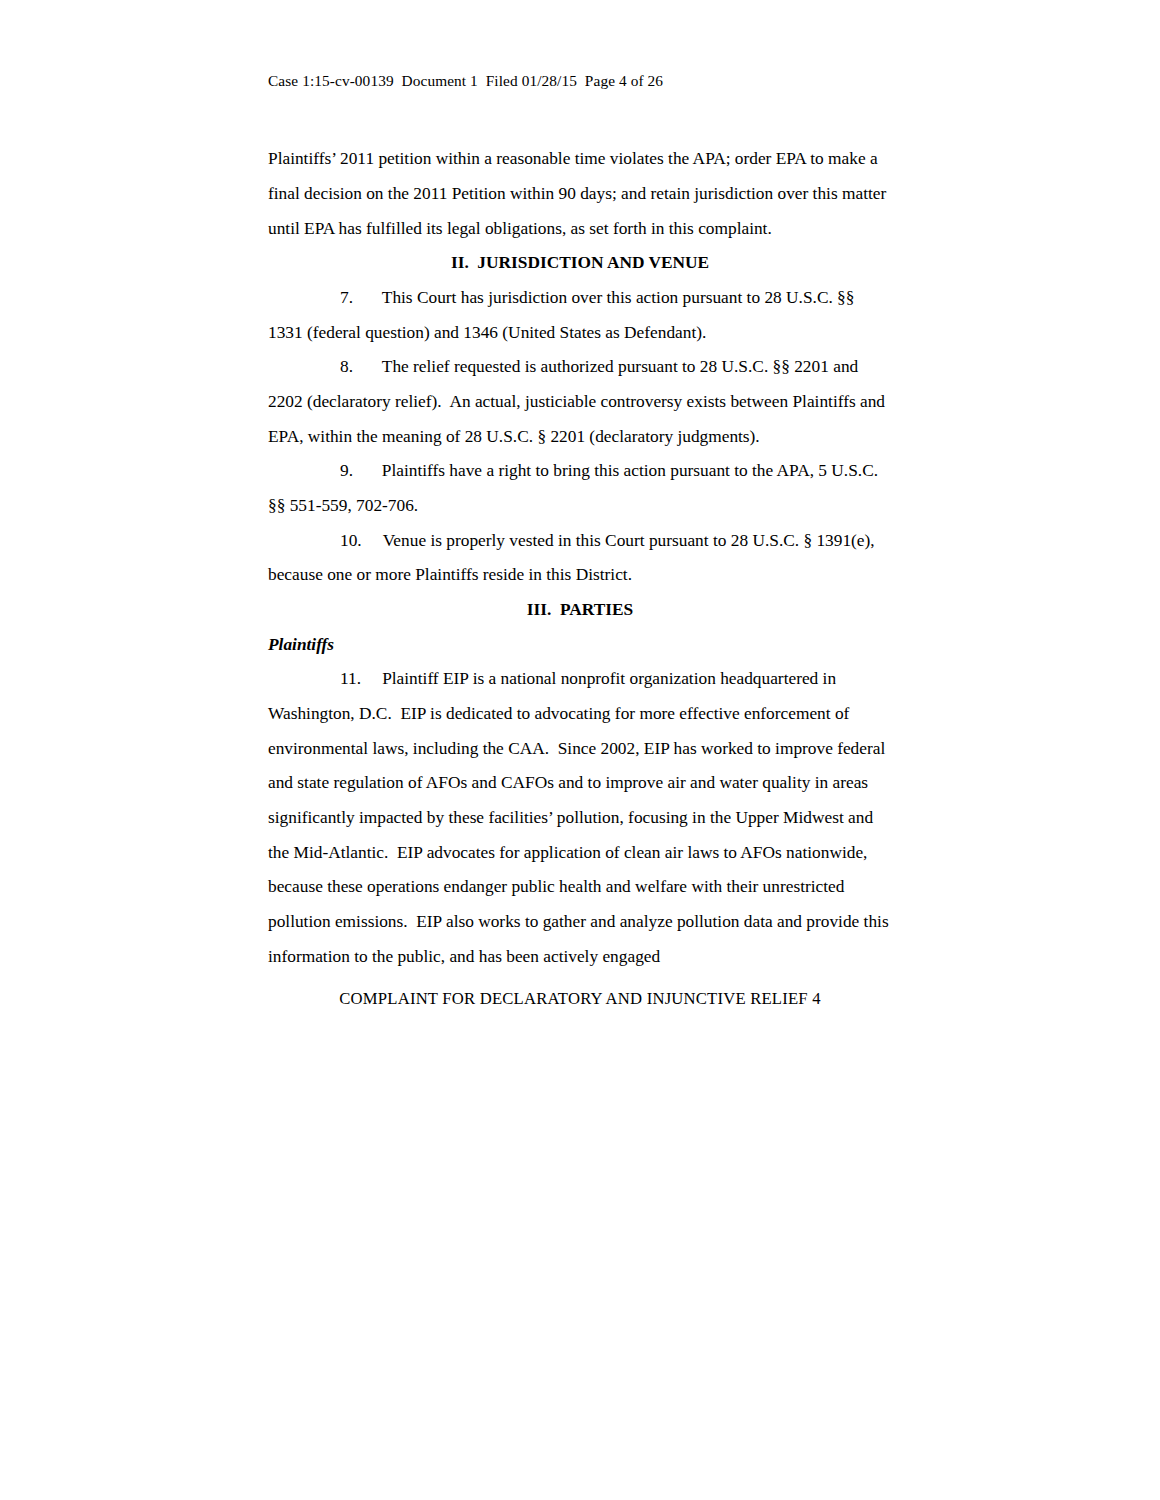Case 1:15-cv-00139 Document 1 Filed 01/28/15 Page 4 of 26
Plaintiffs’ 2011 petition within a reasonable time violates the APA; order EPA to make a final decision on the 2011 Petition within 90 days; and retain jurisdiction over this matter until EPA has fulfilled its legal obligations, as set forth in this complaint.
II. JURISDICTION AND VENUE
7. This Court has jurisdiction over this action pursuant to 28 U.S.C. §§ 1331 (federal question) and 1346 (United States as Defendant).
8. The relief requested is authorized pursuant to 28 U.S.C. §§ 2201 and 2202 (declaratory relief). An actual, justiciable controversy exists between Plaintiffs and EPA, within the meaning of 28 U.S.C. § 2201 (declaratory judgments).
9. Plaintiffs have a right to bring this action pursuant to the APA, 5 U.S.C. §§ 551-559, 702-706.
10. Venue is properly vested in this Court pursuant to 28 U.S.C. § 1391(e), because one or more Plaintiffs reside in this District.
III. PARTIES
Plaintiffs
11. Plaintiff EIP is a national nonprofit organization headquartered in Washington, D.C. EIP is dedicated to advocating for more effective enforcement of environmental laws, including the CAA. Since 2002, EIP has worked to improve federal and state regulation of AFOs and CAFOs and to improve air and water quality in areas significantly impacted by these facilities’ pollution, focusing in the Upper Midwest and the Mid-Atlantic. EIP advocates for application of clean air laws to AFOs nationwide, because these operations endanger public health and welfare with their unrestricted pollution emissions. EIP also works to gather and analyze pollution data and provide this information to the public, and has been actively engaged
COMPLAINT FOR DECLARATORY AND INJUNCTIVE RELIEF 4